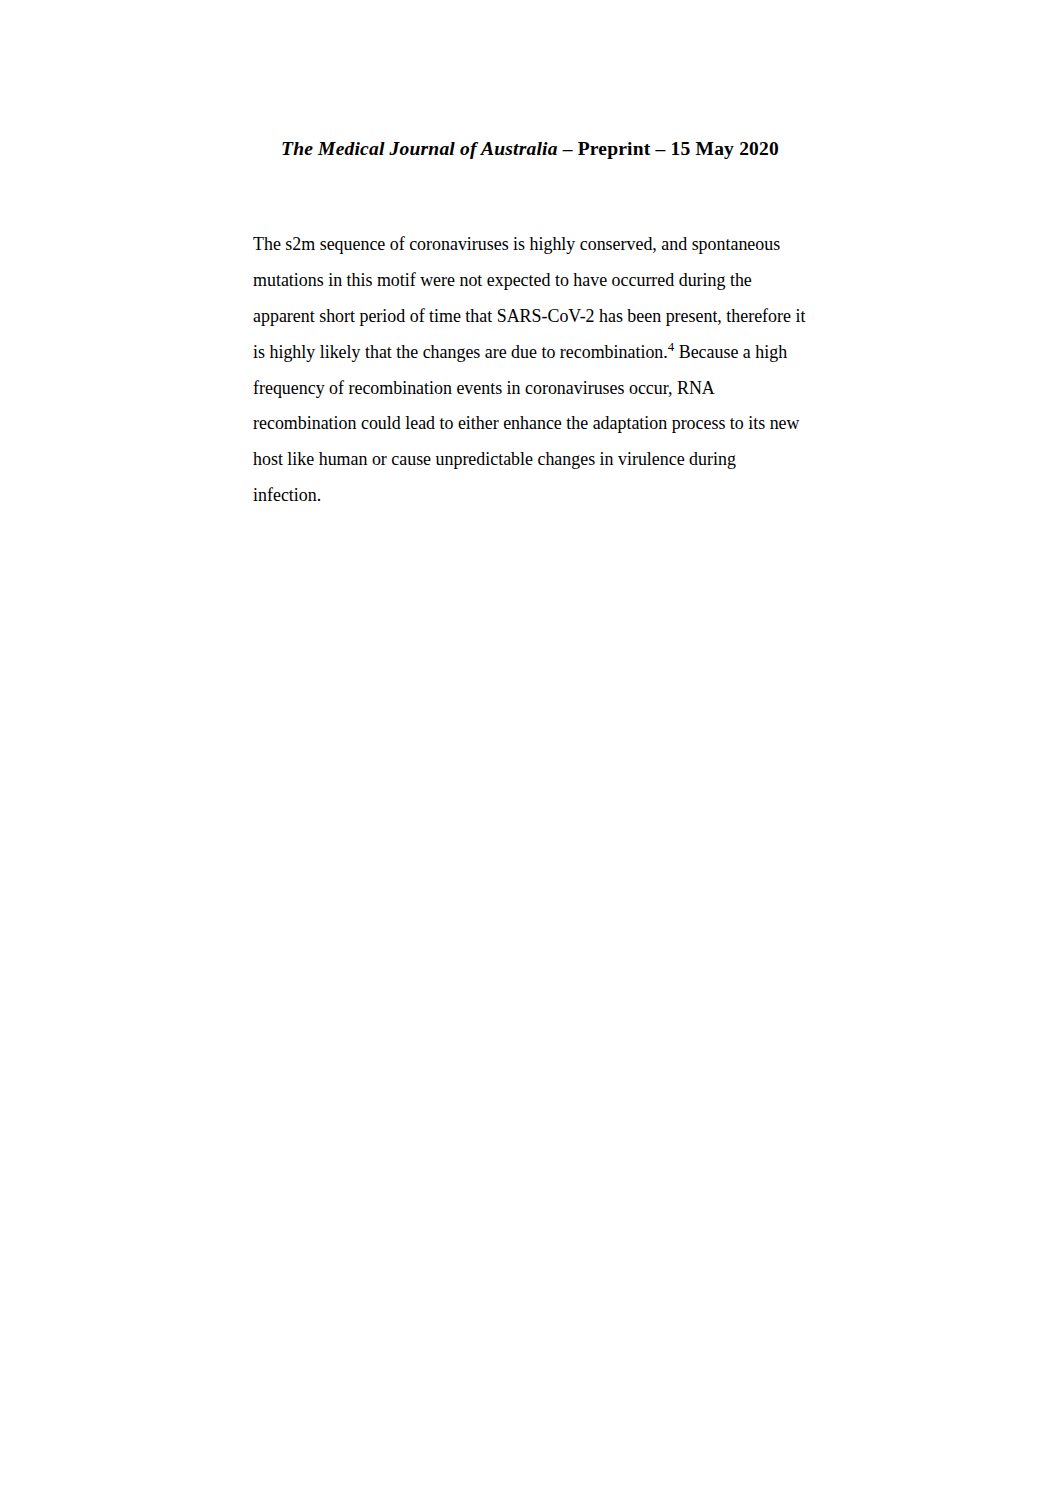The Medical Journal of Australia – Preprint – 15 May 2020
The s2m sequence of coronaviruses is highly conserved, and spontaneous mutations in this motif were not expected to have occurred during the apparent short period of time that SARS-CoV-2 has been present, therefore it is highly likely that the changes are due to recombination.4 Because a high frequency of recombination events in coronaviruses occur, RNA recombination could lead to either enhance the adaptation process to its new host like human or cause unpredictable changes in virulence during infection.